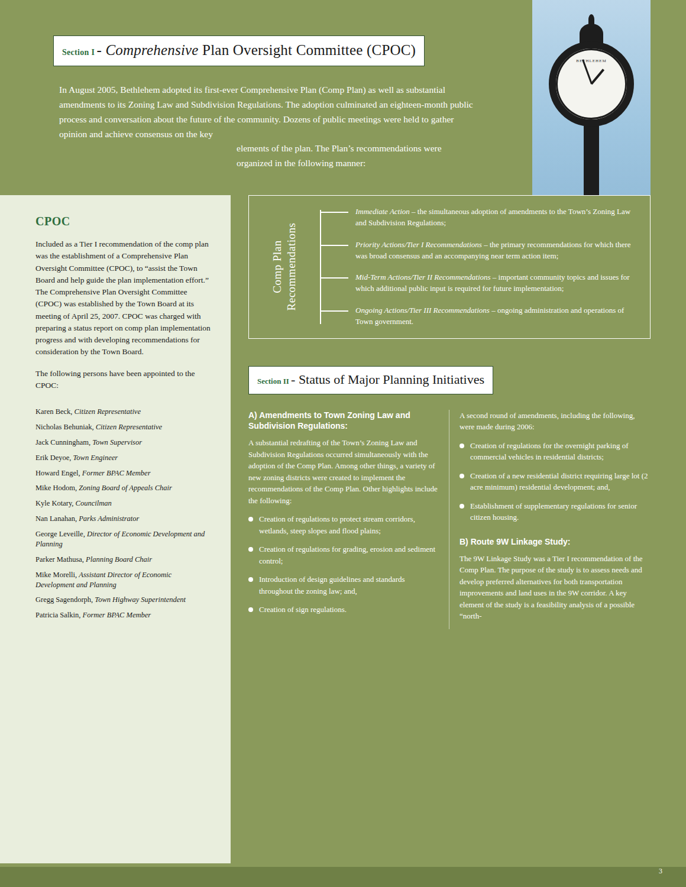Section I - Comprehensive Plan Oversight Committee (CPOC)
In August 2005, Bethlehem adopted its first-ever Comprehensive Plan (Comp Plan) as well as substantial amendments to its Zoning Law and Subdivision Regulations. The adoption culminated an eighteen-month public process and conversation about the future of the community. Dozens of public meetings were held to gather opinion and achieve consensus on the key elements of the plan. The Plan’s recommendations were organized in the following manner:
CPOC
Included as a Tier I recommendation of the comp plan was the establishment of a Comprehensive Plan Oversight Committee (CPOC), to “assist the Town Board and help guide the plan implementation effort.” The Comprehensive Plan Oversight Committee (CPOC) was established by the Town Board at its meeting of April 25, 2007. CPOC was charged with preparing a status report on comp plan implementation progress and with developing recommendations for consideration by the Town Board.
The following persons have been appointed to the CPOC:
Karen Beck, Citizen Representative
Nicholas Behuniak, Citizen Representative
Jack Cunningham, Town Supervisor
Erik Deyoe, Town Engineer
Howard Engel, Former BPAC Member
Mike Hodom, Zoning Board of Appeals Chair
Kyle Kotary, Councilman
Nan Lanahan, Parks Administrator
George Leveille, Director of Economic Development and Planning
Parker Mathusa, Planning Board Chair
Mike Morelli, Assistant Director of Economic Development and Planning
Gregg Sagendorph, Town Highway Superintendent
Patricia Salkin, Former BPAC Member
Comp Plan
Recommendations
Immediate Action – the simultaneous adoption of amendments to the Town’s Zoning Law and Subdivision Regulations;
Priority Actions/Tier I Recommendations – the primary recommendations for which there was broad consensus and an accompanying near term action item;
Mid-Term Actions/Tier II Recommendations – important community topics and issues for which additional public input is required for future implementation;
Ongoing Actions/Tier III Recommendations – ongoing administration and operations of Town government.
Section II - Status of Major Planning Initiatives
A) Amendments to Town Zoning Law and Subdivision Regulations:
A substantial redrafting of the Town’s Zoning Law and Subdivision Regulations occurred simultaneously with the adoption of the Comp Plan. Among other things, a variety of new zoning districts were created to implement the recommendations of the Comp Plan. Other highlights include the following:
Creation of regulations to protect stream corridors, wetlands, steep slopes and flood plains;
Creation of regulations for grading, erosion and sediment control;
Introduction of design guidelines and standards throughout the zoning law; and,
Creation of sign regulations.
A second round of amendments, including the following, were made during 2006:
Creation of regulations for the overnight parking of commercial vehicles in residential districts;
Creation of a new residential district requiring large lot (2 acre minimum) residential development; and,
Establishment of supplementary regulations for senior citizen housing.
B) Route 9W Linkage Study:
The 9W Linkage Study was a Tier I recommendation of the Comp Plan. The purpose of the study is to assess needs and develop preferred alternatives for both transportation improvements and land uses in the 9W corridor. A key element of the study is a feasibility analysis of a possible “north-
3